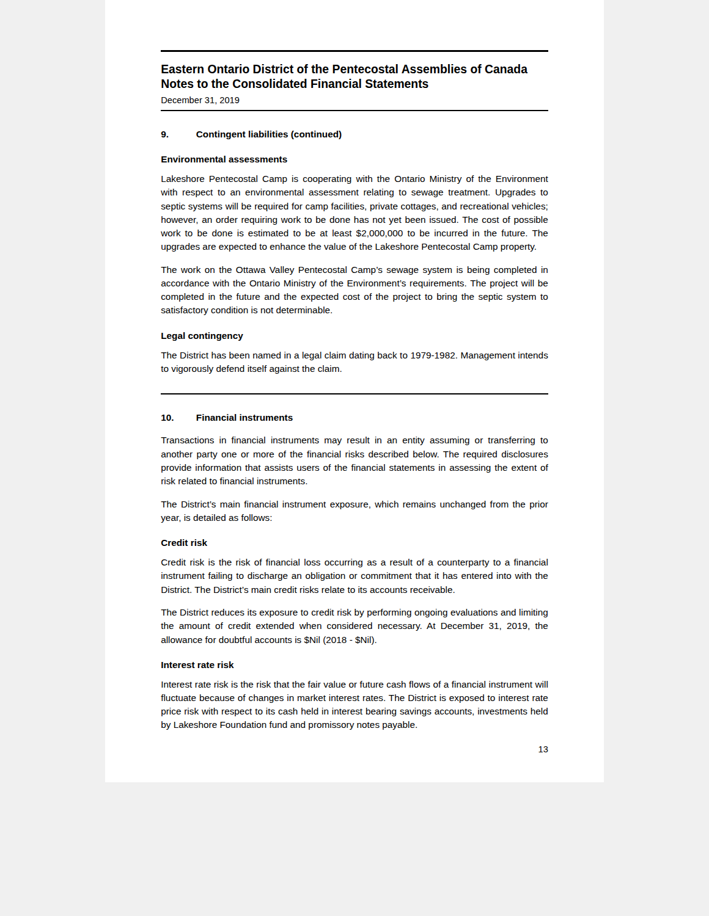Eastern Ontario District of the Pentecostal Assemblies of Canada
Notes to the Consolidated Financial Statements
December 31, 2019
9. Contingent liabilities (continued)
Environmental assessments
Lakeshore Pentecostal Camp is cooperating with the Ontario Ministry of the Environment with respect to an environmental assessment relating to sewage treatment. Upgrades to septic systems will be required for camp facilities, private cottages, and recreational vehicles; however, an order requiring work to be done has not yet been issued. The cost of possible work to be done is estimated to be at least $2,000,000 to be incurred in the future. The upgrades are expected to enhance the value of the Lakeshore Pentecostal Camp property.
The work on the Ottawa Valley Pentecostal Camp’s sewage system is being completed in accordance with the Ontario Ministry of the Environment’s requirements. The project will be completed in the future and the expected cost of the project to bring the septic system to satisfactory condition is not determinable.
Legal contingency
The District has been named in a legal claim dating back to 1979-1982. Management intends to vigorously defend itself against the claim.
10. Financial instruments
Transactions in financial instruments may result in an entity assuming or transferring to another party one or more of the financial risks described below. The required disclosures provide information that assists users of the financial statements in assessing the extent of risk related to financial instruments.
The District’s main financial instrument exposure, which remains unchanged from the prior year, is detailed as follows:
Credit risk
Credit risk is the risk of financial loss occurring as a result of a counterparty to a financial instrument failing to discharge an obligation or commitment that it has entered into with the District. The District’s main credit risks relate to its accounts receivable.
The District reduces its exposure to credit risk by performing ongoing evaluations and limiting the amount of credit extended when considered necessary. At December 31, 2019, the allowance for doubtful accounts is $Nil (2018 - $Nil).
Interest rate risk
Interest rate risk is the risk that the fair value or future cash flows of a financial instrument will fluctuate because of changes in market interest rates. The District is exposed to interest rate price risk with respect to its cash held in interest bearing savings accounts, investments held by Lakeshore Foundation fund and promissory notes payable.
13